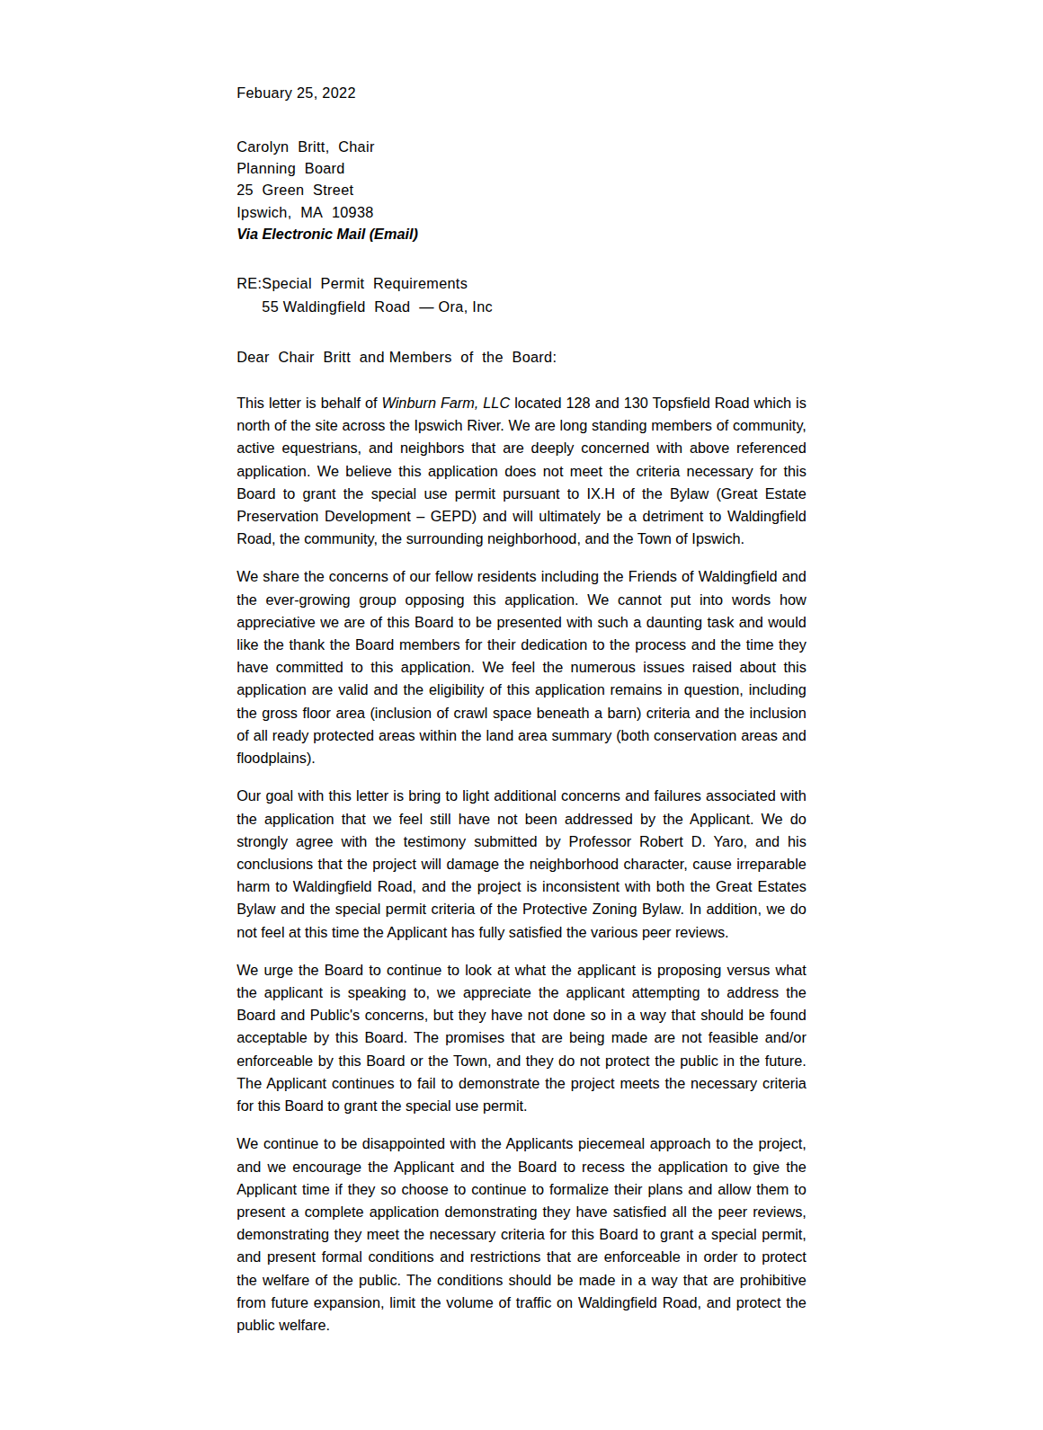Febuary 25, 2022
Carolyn Britt, Chair
Planning Board
25 Green Street
Ipswich, MA 10938
Via Electronic Mail (Email)
| RE: | Special Permit Requirements |
| | 55 Waldingfield Road — Ora, Inc |
Dear Chair Britt and Members of the Board:
This letter is behalf of Winburn Farm, LLC located 128 and 130 Topsfield Road which is north of the site across the Ipswich River. We are long standing members of community, active equestrians, and neighbors that are deeply concerned with above referenced application. We believe this application does not meet the criteria necessary for this Board to grant the special use permit pursuant to IX.H of the Bylaw (Great Estate Preservation Development – GEPD) and will ultimately be a detriment to Waldingfield Road, the community, the surrounding neighborhood, and the Town of Ipswich.
We share the concerns of our fellow residents including the Friends of Waldingfield and the ever-growing group opposing this application. We cannot put into words how appreciative we are of this Board to be presented with such a daunting task and would like the thank the Board members for their dedication to the process and the time they have committed to this application. We feel the numerous issues raised about this application are valid and the eligibility of this application remains in question, including the gross floor area (inclusion of crawl space beneath a barn) criteria and the inclusion of all ready protected areas within the land area summary (both conservation areas and floodplains).
Our goal with this letter is bring to light additional concerns and failures associated with the application that we feel still have not been addressed by the Applicant. We do strongly agree with the testimony submitted by Professor Robert D. Yaro, and his conclusions that the project will damage the neighborhood character, cause irreparable harm to Waldingfield Road, and the project is inconsistent with both the Great Estates Bylaw and the special permit criteria of the Protective Zoning Bylaw. In addition, we do not feel at this time the Applicant has fully satisfied the various peer reviews.
We urge the Board to continue to look at what the applicant is proposing versus what the applicant is speaking to, we appreciate the applicant attempting to address the Board and Public's concerns, but they have not done so in a way that should be found acceptable by this Board. The promises that are being made are not feasible and/or enforceable by this Board or the Town, and they do not protect the public in the future. The Applicant continues to fail to demonstrate the project meets the necessary criteria for this Board to grant the special use permit.
We continue to be disappointed with the Applicants piecemeal approach to the project, and we encourage the Applicant and the Board to recess the application to give the Applicant time if they so choose to continue to formalize their plans and allow them to present a complete application demonstrating they have satisfied all the peer reviews, demonstrating they meet the necessary criteria for this Board to grant a special permit, and present formal conditions and restrictions that are enforceable in order to protect the welfare of the public. The conditions should be made in a way that are prohibitive from future expansion, limit the volume of traffic on Waldingfield Road, and protect the public welfare.